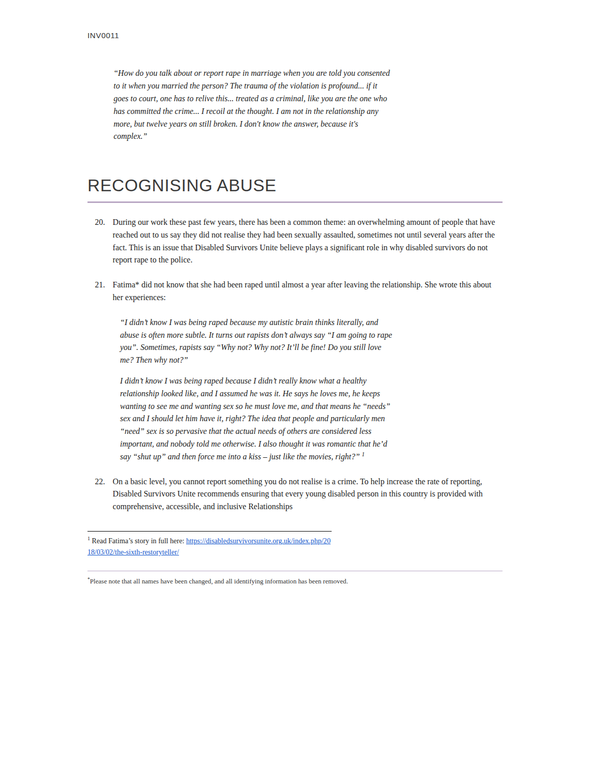INV0011
“How do you talk about or report rape in marriage when you are told you consented to it when you married the person? The trauma of the violation is profound... if it goes to court, one has to relive this... treated as a criminal, like you are the one who has committed the crime... I recoil at the thought. I am not in the relationship any more, but twelve years on still broken. I don't know the answer, because it's complex.”
RECOGNISING ABUSE
During our work these past few years, there has been a common theme: an overwhelming amount of people that have reached out to us say they did not realise they had been sexually assaulted, sometimes not until several years after the fact. This is an issue that Disabled Survivors Unite believe plays a significant role in why disabled survivors do not report rape to the police.
Fatima* did not know that she had been raped until almost a year after leaving the relationship. She wrote this about her experiences:
“I didn’t know I was being raped because my autistic brain thinks literally, and abuse is often more subtle. It turns out rapists don’t always say “I am going to rape you”. Sometimes, rapists say “Why not? Why not? It’ll be fine! Do you still love me? Then why not?”
I didn’t know I was being raped because I didn’t really know what a healthy relationship looked like, and I assumed he was it. He says he loves me, he keeps wanting to see me and wanting sex so he must love me, and that means he “needs” sex and I should let him have it, right? The idea that people and particularly men “need” sex is so pervasive that the actual needs of others are considered less important, and nobody told me otherwise. I also thought it was romantic that he’d say “shut up” and then force me into a kiss – just like the movies, right?” 1
On a basic level, you cannot report something you do not realise is a crime. To help increase the rate of reporting, Disabled Survivors Unite recommends ensuring that every young disabled person in this country is provided with comprehensive, accessible, and inclusive Relationships
1 Read Fatima’s story in full here: https://disabledsurvivorsunite.org.uk/index.php/2018/03/02/the-sixth-restoryteller/
*Please note that all names have been changed, and all identifying information has been removed.